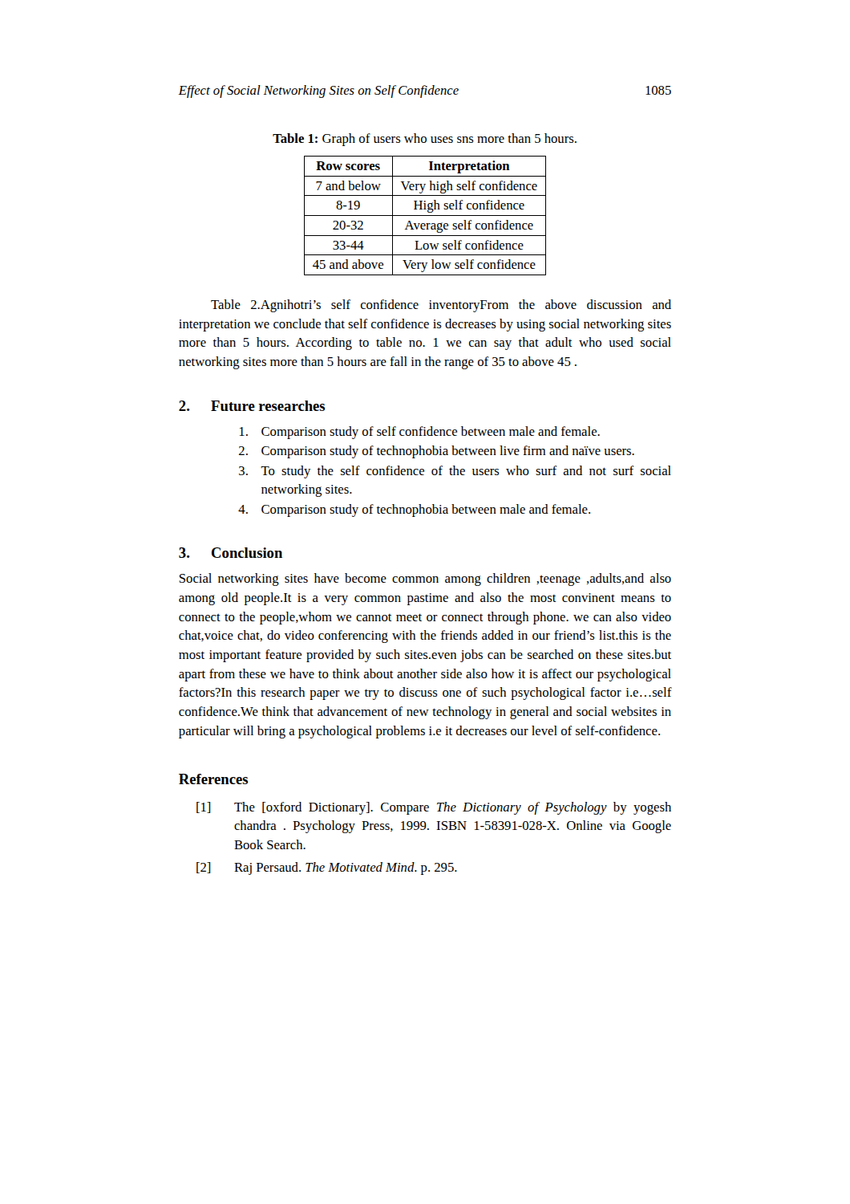Effect of Social Networking Sites on Self Confidence 1085
Table 1: Graph of users who uses sns more than 5 hours.
| Row scores | Interpretation |
| --- | --- |
| 7 and below | Very high self confidence |
| 8-19 | High self confidence |
| 20-32 | Average self confidence |
| 33-44 | Low self confidence |
| 45 and above | Very low self confidence |
Table 2.Agnihotri’s self confidence inventoryFrom the above discussion and interpretation we conclude that self confidence is decreases by using social networking sites more than 5 hours. According to table no. 1 we can say that adult who used social networking sites more than 5 hours are fall in the range of 35 to above 45 .
2. Future researches
Comparison study of self confidence between male and female.
Comparison study of technophobia between live firm and naïve users.
To study the self confidence of the users who surf and not surf social networking sites.
Comparison study of technophobia between male and female.
3. Conclusion
Social networking sites have become common among children ,teenage ,adults,and also among old people.It is a very common pastime and also the most convinent means to connect to the people,whom we cannot meet or connect through phone. we can also video chat,voice chat, do video conferencing with the friends added in our friend’s list.this is the most important feature provided by such sites.even jobs can be searched on these sites.but apart from these we have to think about another side also how it is affect our psychological factors?In this research paper we try to discuss one of such psychological factor i.e…self confidence.We think that advancement of new technology in general and social websites in particular will bring a psychological problems i.e it decreases our level of self-confidence.
References
[1] The [oxford Dictionary]. Compare The Dictionary of Psychology by yogesh chandra . Psychology Press, 1999. ISBN 1-58391-028-X. Online via Google Book Search.
[2] Raj Persaud. The Motivated Mind. p. 295.